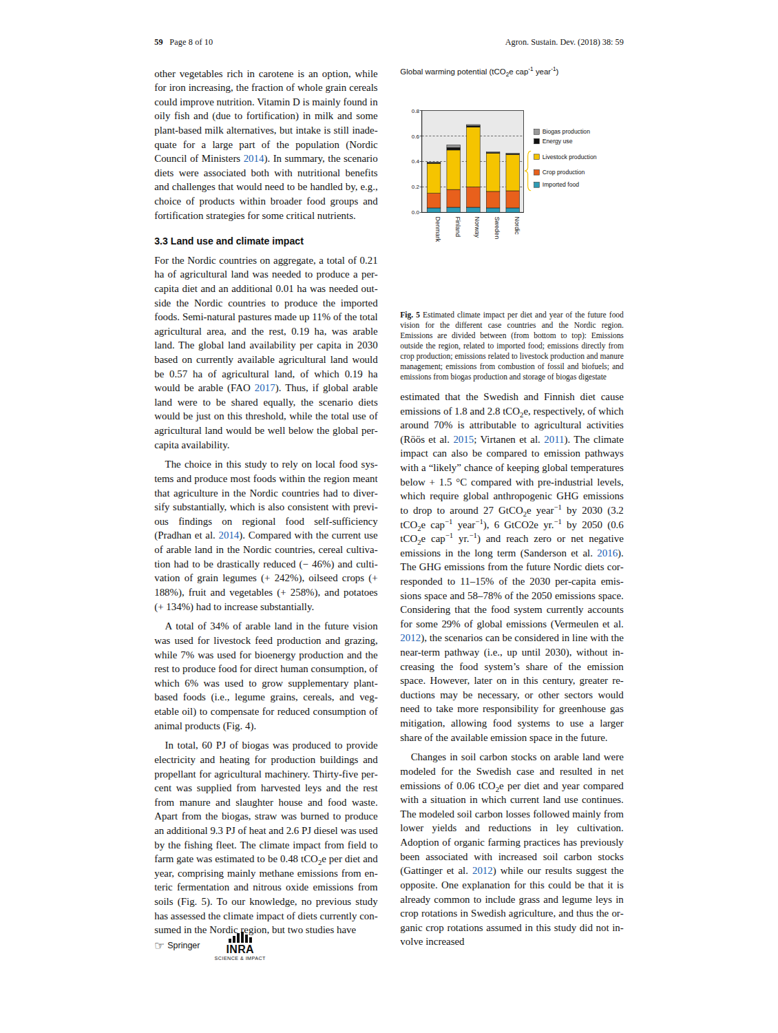59 Page 8 of 10
Agron. Sustain. Dev. (2018) 38: 59
other vegetables rich in carotene is an option, while for iron increasing, the fraction of whole grain cereals could improve nutrition. Vitamin D is mainly found in oily fish and (due to fortification) in milk and some plant-based milk alternatives, but intake is still inadequate for a large part of the population (Nordic Council of Ministers 2014). In summary, the scenario diets were associated both with nutritional benefits and challenges that would need to be handled by, e.g., choice of products within broader food groups and fortification strategies for some critical nutrients.
3.3 Land use and climate impact
For the Nordic countries on aggregate, a total of 0.21 ha of agricultural land was needed to produce a per-capita diet and an additional 0.01 ha was needed outside the Nordic countries to produce the imported foods. Semi-natural pastures made up 11% of the total agricultural area, and the rest, 0.19 ha, was arable land. The global land availability per capita in 2030 based on currently available agricultural land would be 0.57 ha of agricultural land, of which 0.19 ha would be arable (FAO 2017). Thus, if global arable land were to be shared equally, the scenario diets would be just on this threshold, while the total use of agricultural land would be well below the global per-capita availability.
The choice in this study to rely on local food systems and produce most foods within the region meant that agriculture in the Nordic countries had to diversify substantially, which is also consistent with previous findings on regional food self-sufficiency (Pradhan et al. 2014). Compared with the current use of arable land in the Nordic countries, cereal cultivation had to be drastically reduced (− 46%) and cultivation of grain legumes (+ 242%), oilseed crops (+ 188%), fruit and vegetables (+ 258%), and potatoes (+ 134%) had to increase substantially.
A total of 34% of arable land in the future vision was used for livestock feed production and grazing, while 7% was used for bioenergy production and the rest to produce food for direct human consumption, of which 6% was used to grow supplementary plant-based foods (i.e., legume grains, cereals, and vegetable oil) to compensate for reduced consumption of animal products (Fig. 4).
In total, 60 PJ of biogas was produced to provide electricity and heating for production buildings and propellant for agricultural machinery. Thirty-five percent was supplied from harvested leys and the rest from manure and slaughter house and food waste. Apart from the biogas, straw was burned to produce an additional 9.3 PJ of heat and 2.6 PJ diesel was used by the fishing fleet. The climate impact from field to farm gate was estimated to be 0.48 tCO2e per diet and year, comprising mainly methane emissions from enteric fermentation and nitrous oxide emissions from soils (Fig. 5). To our knowledge, no previous study has assessed the climate impact of diets currently consumed in the Nordic region, but two studies have
Global warming potential (tCO2e cap-1 year-1)
0.8 0.6 0.4 0.2 0.0 Denmark Finland Norway Sweden Nordic Biogas production Energy use Livestock production Crop production Imported food
Fig. 5 Estimated climate impact per diet and year of the future food vision for the different case countries and the Nordic region. Emissions are divided between (from bottom to top): Emissions outside the region, related to imported food; emissions directly from crop production; emissions related to livestock production and manure management; emissions from combustion of fossil and biofuels; and emissions from biogas production and storage of biogas digestate
estimated that the Swedish and Finnish diet cause emissions of 1.8 and 2.8 tCO2e, respectively, of which around 70% is attributable to agricultural activities (Röös et al. 2015; Virtanen et al. 2011). The climate impact can also be compared to emission pathways with a “likely” chance of keeping global temperatures below + 1.5 °C compared with pre-industrial levels, which require global anthropogenic GHG emissions to drop to around 27 GtCO2e year−1 by 2030 (3.2 tCO2e cap−1 year−1), 6 GtCO2e yr.−1 by 2050 (0.6 tCO2e cap−1 yr.−1) and reach zero or net negative emissions in the long term (Sanderson et al. 2016). The GHG emissions from the future Nordic diets corresponded to 11–15% of the 2030 per-capita emissions space and 58–78% of the 2050 emissions space. Considering that the food system currently accounts for some 29% of global emissions (Vermeulen et al. 2012), the scenarios can be considered in line with the near-term pathway (i.e., up until 2030), without increasing the food system’s share of the emission space. However, later on in this century, greater reductions may be necessary, or other sectors would need to take more responsibility for greenhouse gas mitigation, allowing food systems to use a larger share of the available emission space in the future.
Changes in soil carbon stocks on arable land were modeled for the Swedish case and resulted in net emissions of 0.06 tCO2e per diet and year compared with a situation in which current land use continues. The modeled soil carbon losses followed mainly from lower yields and reductions in ley cultivation. Adoption of organic farming practices has previously been associated with increased soil carbon stocks (Gattinger et al. 2012) while our results suggest the opposite. One explanation for this could be that it is already common to include grass and legume leys in crop rotations in Swedish agriculture, and thus the organic crop rotations assumed in this study did not involve increased
☞ Springer
INRA
SCIENCE & IMPACT